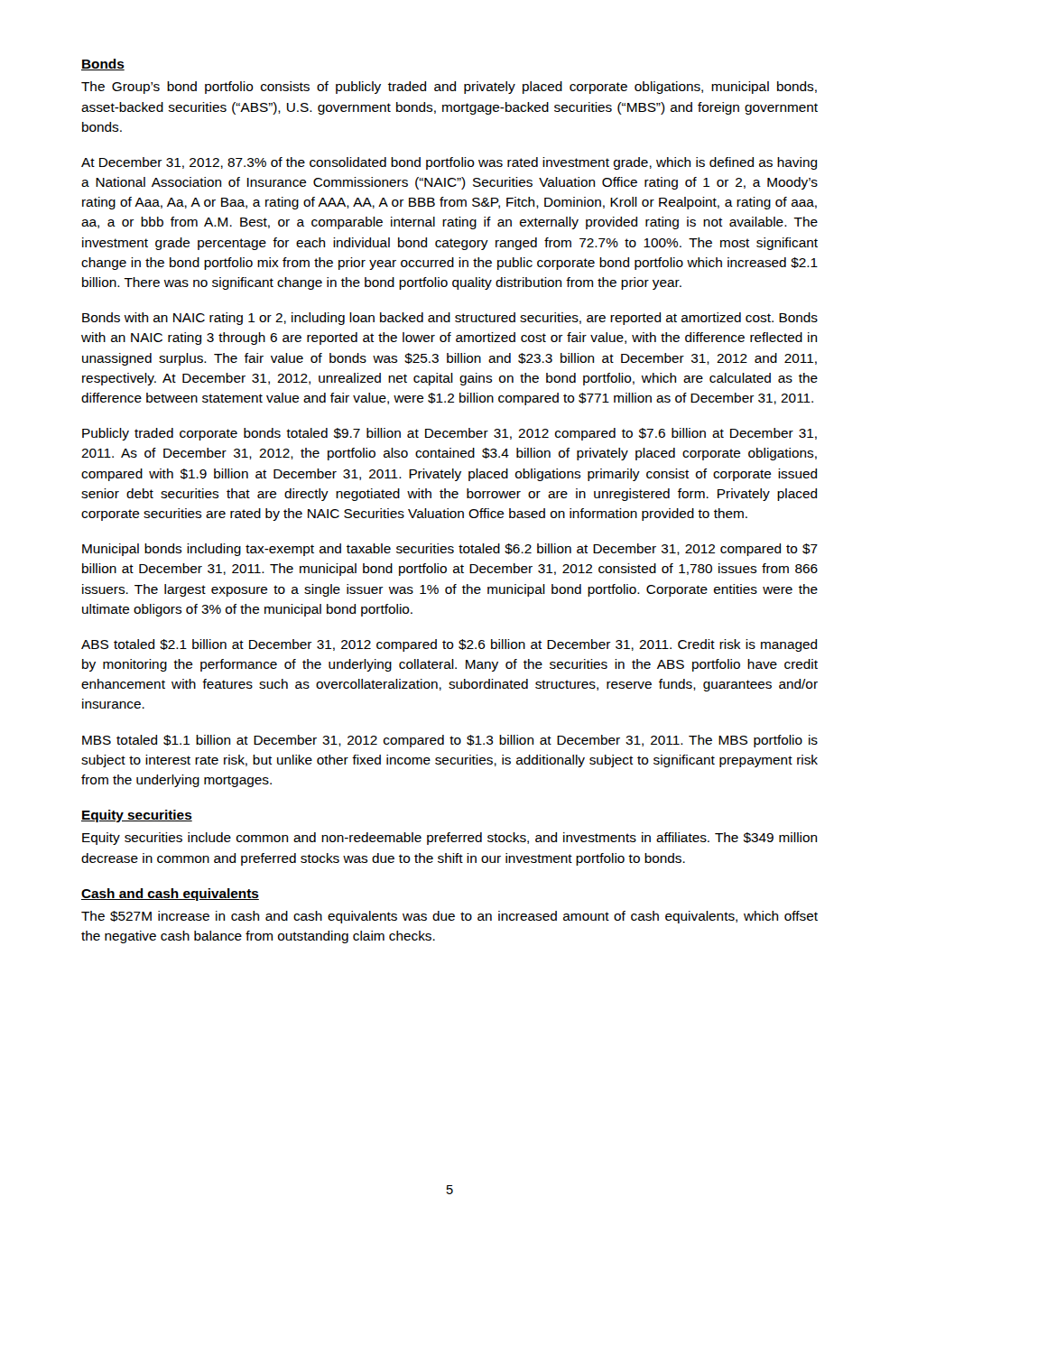Bonds
The Group’s bond portfolio consists of publicly traded and privately placed corporate obligations, municipal bonds, asset-backed securities (“ABS”), U.S. government bonds, mortgage-backed securities (“MBS”) and foreign government bonds.
At December 31, 2012, 87.3% of the consolidated bond portfolio was rated investment grade, which is defined as having a National Association of Insurance Commissioners (“NAIC”) Securities Valuation Office rating of 1 or 2, a Moody’s rating of Aaa, Aa, A or Baa, a rating of AAA, AA, A or BBB from S&P, Fitch, Dominion, Kroll or Realpoint, a rating of aaa, aa, a or bbb from A.M. Best, or a comparable internal rating if an externally provided rating is not available. The investment grade percentage for each individual bond category ranged from 72.7% to 100%. The most significant change in the bond portfolio mix from the prior year occurred in the public corporate bond portfolio which increased $2.1 billion. There was no significant change in the bond portfolio quality distribution from the prior year.
Bonds with an NAIC rating 1 or 2, including loan backed and structured securities, are reported at amortized cost. Bonds with an NAIC rating 3 through 6 are reported at the lower of amortized cost or fair value, with the difference reflected in unassigned surplus. The fair value of bonds was $25.3 billion and $23.3 billion at December 31, 2012 and 2011, respectively. At December 31, 2012, unrealized net capital gains on the bond portfolio, which are calculated as the difference between statement value and fair value, were $1.2 billion compared to $771 million as of December 31, 2011.
Publicly traded corporate bonds totaled $9.7 billion at December 31, 2012 compared to $7.6 billion at December 31, 2011. As of December 31, 2012, the portfolio also contained $3.4 billion of privately placed corporate obligations, compared with $1.9 billion at December 31, 2011. Privately placed obligations primarily consist of corporate issued senior debt securities that are directly negotiated with the borrower or are in unregistered form. Privately placed corporate securities are rated by the NAIC Securities Valuation Office based on information provided to them.
Municipal bonds including tax-exempt and taxable securities totaled $6.2 billion at December 31, 2012 compared to $7 billion at December 31, 2011. The municipal bond portfolio at December 31, 2012 consisted of 1,780 issues from 866 issuers. The largest exposure to a single issuer was 1% of the municipal bond portfolio. Corporate entities were the ultimate obligors of 3% of the municipal bond portfolio.
ABS totaled $2.1 billion at December 31, 2012 compared to $2.6 billion at December 31, 2011. Credit risk is managed by monitoring the performance of the underlying collateral. Many of the securities in the ABS portfolio have credit enhancement with features such as overcollateralization, subordinated structures, reserve funds, guarantees and/or insurance.
MBS totaled $1.1 billion at December 31, 2012 compared to $1.3 billion at December 31, 2011. The MBS portfolio is subject to interest rate risk, but unlike other fixed income securities, is additionally subject to significant prepayment risk from the underlying mortgages.
Equity securities
Equity securities include common and non-redeemable preferred stocks, and investments in affiliates. The $349 million decrease in common and preferred stocks was due to the shift in our investment portfolio to bonds.
Cash and cash equivalents
The $527M increase in cash and cash equivalents was due to an increased amount of cash equivalents, which offset the negative cash balance from outstanding claim checks.
5